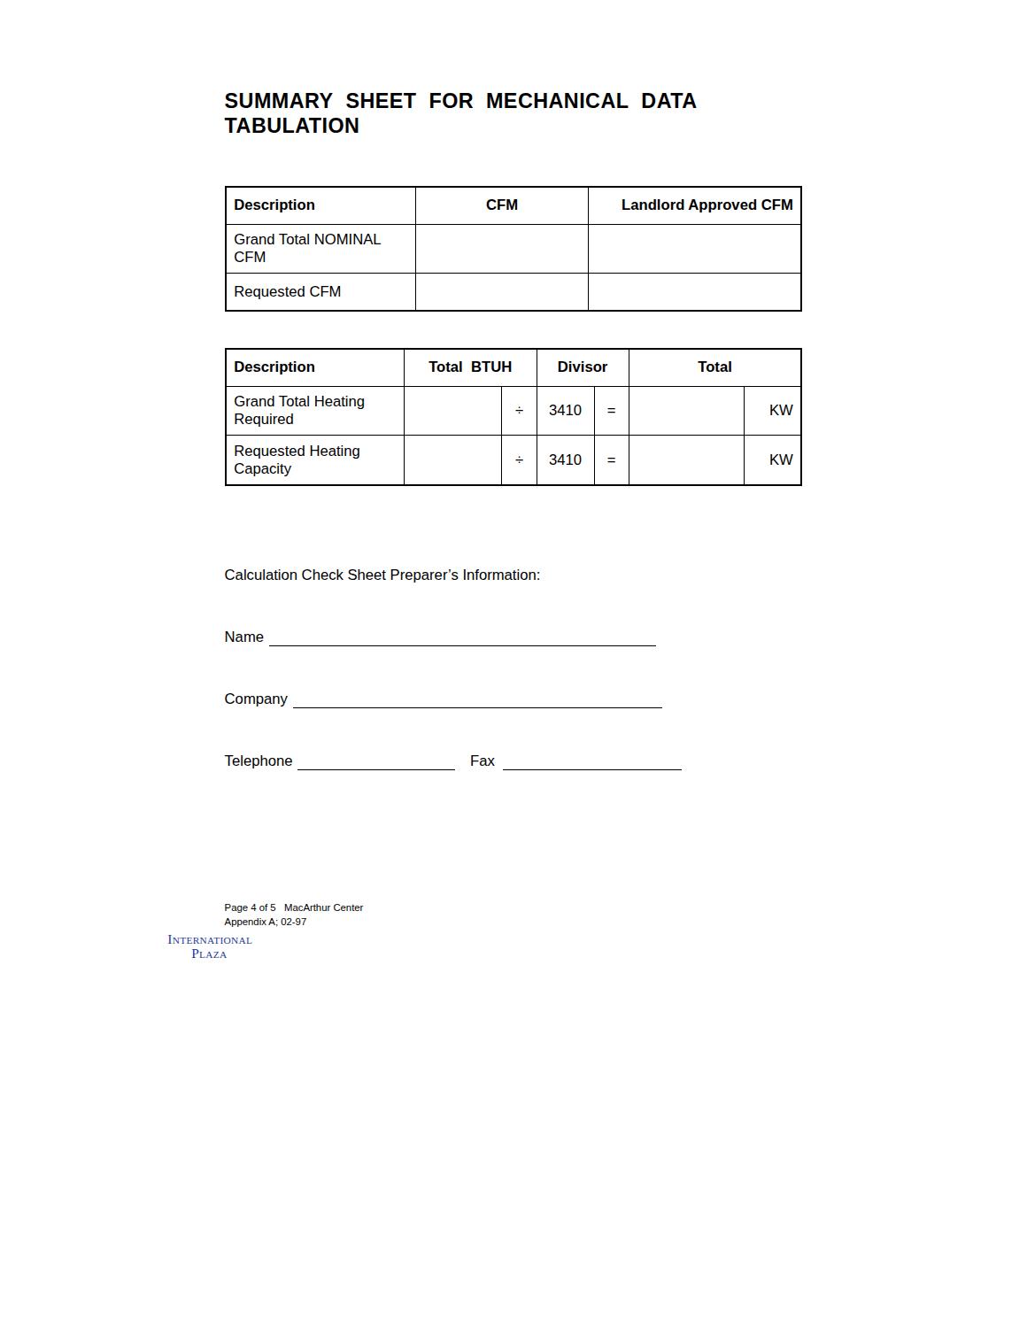SUMMARY SHEET FOR MECHANICAL DATA TABULATION
| Description | CFM | Landlord Approved CFM |
| --- | --- | --- |
| Grand Total NOMINAL CFM | | |
| Requested CFM | | |
| Description | Total BTUH | Divisor | Total |
| --- | --- | --- | --- |
| Grand Total Heating Required | | ÷ | 3410 | = | | KW |
| Requested Heating Capacity | | ÷ | 3410 | = | | KW |
Calculation Check Sheet Preparer’s Information:
Name
Company
Telephone Fax
Page 4 of 5 MacArthur Center
Appendix A; 02-97
INTERNATIONAL
PLAZA